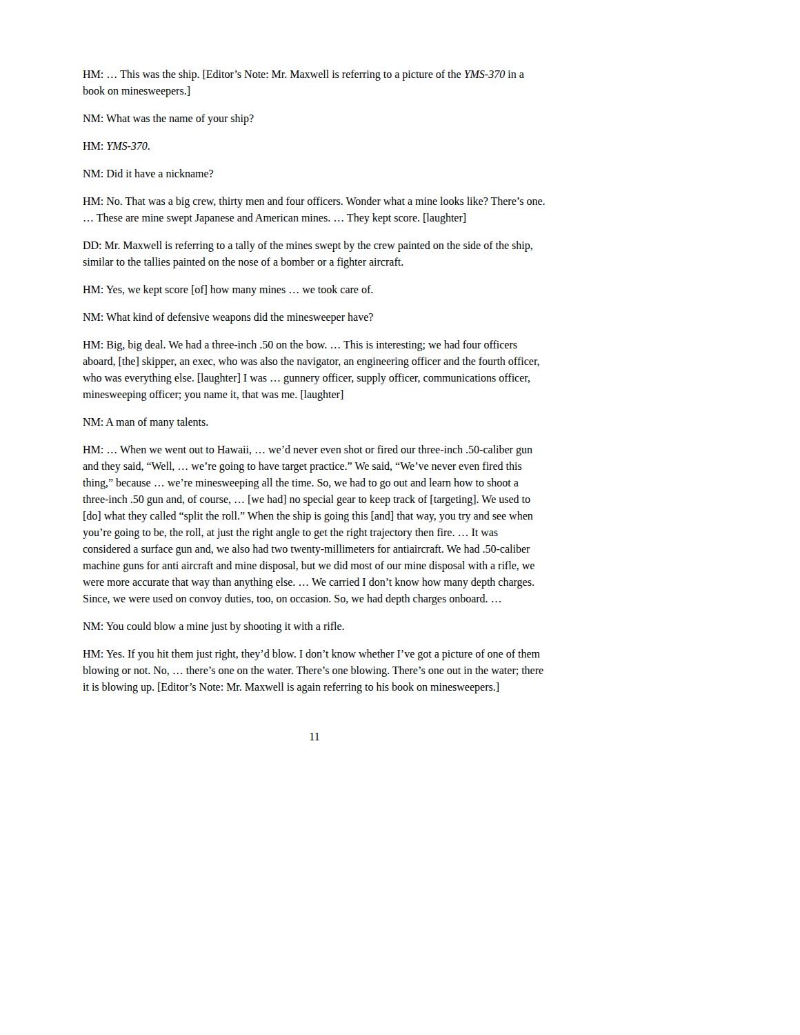HM: … This was the ship. [Editor’s Note: Mr. Maxwell is referring to a picture of the YMS-370 in a book on minesweepers.]
NM: What was the name of your ship?
HM: YMS-370.
NM: Did it have a nickname?
HM: No. That was a big crew, thirty men and four officers. Wonder what a mine looks like? There’s one. … These are mine swept Japanese and American mines. … They kept score. [laughter]
DD: Mr. Maxwell is referring to a tally of the mines swept by the crew painted on the side of the ship, similar to the tallies painted on the nose of a bomber or a fighter aircraft.
HM: Yes, we kept score [of] how many mines … we took care of.
NM: What kind of defensive weapons did the minesweeper have?
HM: Big, big deal. We had a three-inch .50 on the bow. … This is interesting; we had four officers aboard, [the] skipper, an exec, who was also the navigator, an engineering officer and the fourth officer, who was everything else. [laughter] I was … gunnery officer, supply officer, communications officer, minesweeping officer; you name it, that was me. [laughter]
NM: A man of many talents.
HM: … When we went out to Hawaii, … we’d never even shot or fired our three-inch .50-caliber gun and they said, “Well, … we’re going to have target practice.” We said, “We’ve never even fired this thing,” because … we’re minesweeping all the time. So, we had to go out and learn how to shoot a three-inch .50 gun and, of course, … [we had] no special gear to keep track of [targeting]. We used to [do] what they called “split the roll.” When the ship is going this [and] that way, you try and see when you’re going to be, the roll, at just the right angle to get the right trajectory then fire. … It was considered a surface gun and, we also had two twenty-millimeters for antiaircraft. We had .50-caliber machine guns for anti aircraft and mine disposal, but we did most of our mine disposal with a rifle, we were more accurate that way than anything else. … We carried I don’t know how many depth charges. Since, we were used on convoy duties, too, on occasion. So, we had depth charges onboard. …
NM: You could blow a mine just by shooting it with a rifle.
HM: Yes. If you hit them just right, they’d blow. I don’t know whether I’ve got a picture of one of them blowing or not. No, … there’s one on the water. There’s one blowing. There’s one out in the water; there it is blowing up. [Editor’s Note: Mr. Maxwell is again referring to his book on minesweepers.]
11